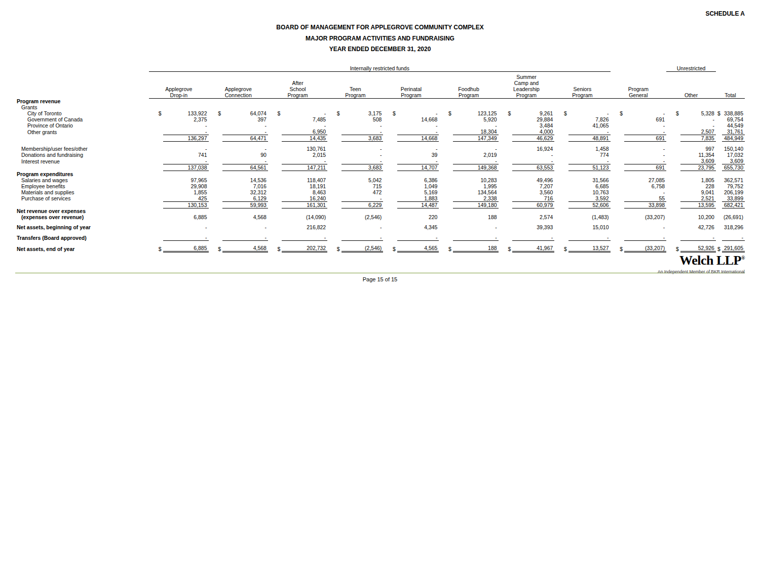SCHEDULE A
BOARD OF MANAGEMENT FOR APPLEGROVE COMMUNITY COMPLEX
MAJOR PROGRAM ACTIVITIES AND FUNDRAISING
YEAR ENDED DECEMBER 31, 2020
| | Internally restricted funds | | Unrestricted | |
| | | | After | | | | Summer Camp and | | | | |
| | Applegrove | Applegrove | School | Teen | Perinatal | Foodhub | Leadership | Seniors | Program | | |
| | Drop-in | Connection | Program | Program | Program | Program | Program | Program | General | Other | Total |
| Program revenue | |
| Grants | |
| City of Toronto | $ | 133,922 | $ | 64,074 | $ | - | $ | 3,175 | $ | - | $ | 123,125 | $ | 9,261 | $ | - | $ | - | $ | 5,328 | $ | 338,885 |
| Government of Canada | | 2,375 | | 397 | | 7,485 | | 508 | | 14,668 | | 5,920 | | 29,884 | | 7,826 | | 691 | | - | | 69,754 |
| Province of Ontario | | - | | - | | - | | - | | - | | - | | 3,484 | | 41,065 | | - | | - | | 44,549 |
| Other grants | | - | | - | | 6,950 | | - | | - | | 18,304 | | 4,000 | | - | | - | | 2,507 | | 31,761 |
| | | 136,297 | | 64,471 | | 14,435 | | 3,683 | | 14,668 | | 147,349 | | 46,629 | | 48,891 | | 691 | | 7,835 | | 484,949 |
| Membership/user fees/other | | - | | - | | 130,761 | | - | | - | | - | | 16,924 | | 1,458 | | - | | 997 | | 150,140 |
| Donations and fundraising | | 741 | | 90 | | 2,015 | | - | | 39 | | 2,019 | | - | | 774 | | - | | 11,354 | | 17,032 |
| Interest revenue | | - | | - | | - | | - | | - | | - | | - | | - | | - | | 3,609 | | 3,609 |
| | | 137,038 | | 64,561 | | 147,211 | | 3,683 | | 14,707 | | 149,368 | | 63,553 | | 51,123 | | 691 | | 23,795 | | 655,730 |
| Program expenditures | |
| Salaries and wages | | 97,965 | | 14,536 | | 118,407 | | 5,042 | | 6,386 | | 10,283 | | 49,496 | | 31,566 | | 27,085 | | 1,805 | | 362,571 |
| Employee benefits | | 29,908 | | 7,016 | | 18,191 | | 715 | | 1,049 | | 1,995 | | 7,207 | | 6,685 | | 6,758 | | 228 | | 79,752 |
| Materials and supplies | | 1,855 | | 32,312 | | 8,463 | | 472 | | 5,169 | | 134,564 | | 3,560 | | 10,763 | | - | | 9,041 | | 206,199 |
| Purchase of services | | 425 | | 6,129 | | 16,240 | | - | | 1,883 | | 2,338 | | 716 | | 3,592 | | 55 | | 2,521 | | 33,899 |
| | | 130,153 | | 59,993 | | 161,301 | | 6,229 | | 14,487 | | 149,180 | | 60,979 | | 52,606 | | 33,898 | | 13,595 | | 682,421 |
| Net revenue over expenses | |
| (expenses over revenue) | | 6,885 | | 4,568 | | (14,090) | | (2,546) | | 220 | | 188 | | 2,574 | | (1,483) | | (33,207) | | 10,200 | | (26,691) |
| Net assets, beginning of year | | - | | - | | 216,822 | | - | | 4,345 | | - | | 39,393 | | 15,010 | | - | | 42,726 | | 318,296 |
| Transfers (Board approved) | | - | | - | | - | | - | | - | | - | | - | | - | | - | | - | | - |
| Net assets, end of year | $ | 6,885 | $ | 4,568 | $ | 202,732 | $ | (2,546) | $ | 4,565 | $ | 188 | $ | 41,967 | $ | 13,527 | $ | (33,207) | $ | 52,926 | $ | 291,605 |
Welch LLP®
An Independent Member of BKR International
Page 15 of 15